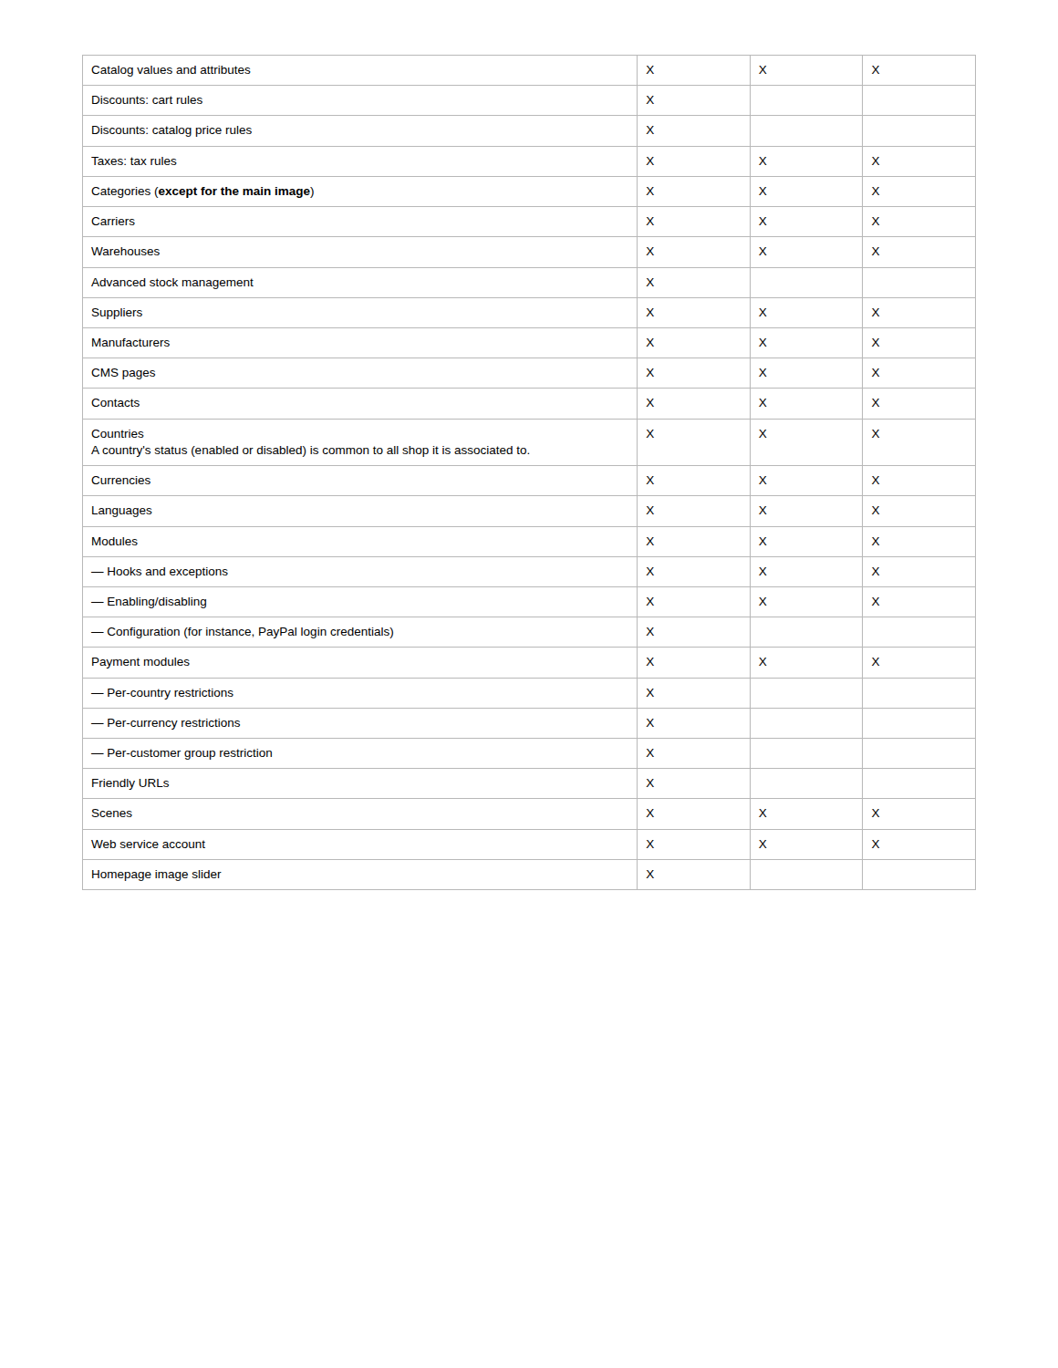| Catalog values and attributes | X | X | X |
| Discounts: cart rules | X | | |
| Discounts: catalog price rules | X | | |
| Taxes: tax rules | X | X | X |
| Categories ( except for the main image ) | X | X | X |
| Carriers | X | X | X |
| Warehouses | X | X | X |
| Advanced stock management | X | | |
| Suppliers | X | X | X |
| Manufacturers | X | X | X |
| CMS pages | X | X | X |
| Contacts | X | X | X |
| Countries A country's status (enabled or disabled) is common to all shop it is associated to. | X | X | X |
| Currencies | X | X | X |
| Languages | X | X | X |
| Modules | X | X | X |
| — Hooks and exceptions | X | X | X |
| — Enabling/disabling | X | X | X |
| — Configuration (for instance, PayPal login credentials) | X | | |
| Payment modules | X | X | X |
| — Per-country restrictions | X | | |
| — Per-currency restrictions | X | | |
| — Per-customer group restriction | X | | |
| Friendly URLs | X | | |
| Scenes | X | X | X |
| Web service account | X | X | X |
| Homepage image slider | X | | |